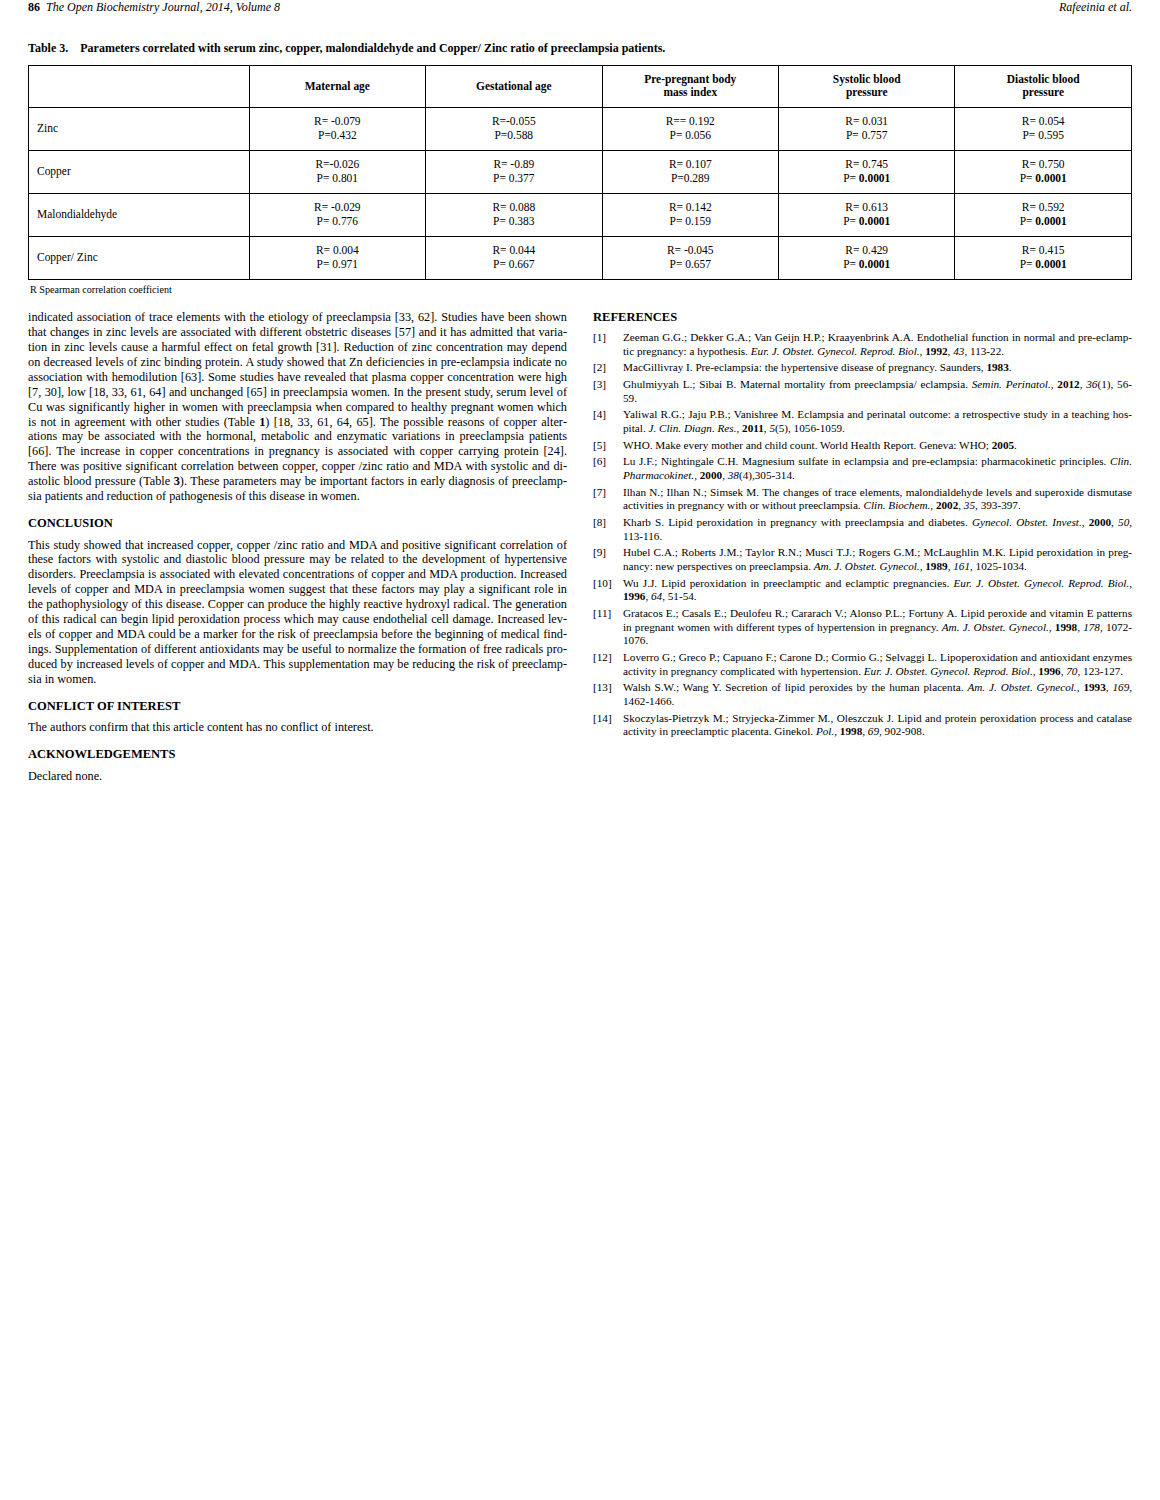86 The Open Biochemistry Journal, 2014, Volume 8
Rafeeinia et al.
Table 3. Parameters correlated with serum zinc, copper, malondialdehyde and Copper/ Zinc ratio of preeclampsia patients.
| | Maternal age | Gestational age | Pre-pregnant body mass index | Systolic blood pressure | Diastolic blood pressure |
| --- | --- | --- | --- | --- | --- |
| Zinc | R= -0.079 P=0.432 | R=-0.055 P=0.588 | R== 0.192 P= 0.056 | R= 0.031 P= 0.757 | R= 0.054 P= 0.595 |
| Copper | R=-0.026 P= 0.801 | R= -0.89 P= 0.377 | R= 0.107 P=0.289 | R= 0.745 P= 0.0001 | R= 0.750 P= 0.0001 |
| Malondialdehyde | R= -0.029 P= 0.776 | R= 0.088 P= 0.383 | R= 0.142 P= 0.159 | R= 0.613 P= 0.0001 | R= 0.592 P= 0.0001 |
| Copper/ Zinc | R= 0.004 P= 0.971 | R= 0.044 P= 0.667 | R= -0.045 P= 0.657 | R= 0.429 P= 0.0001 | R= 0.415 P= 0.0001 |
R Spearman correlation coefficient
indicated association of trace elements with the etiology of preeclampsia [33, 62]. Studies have been shown that changes in zinc levels are associated with different obstetric diseases [57] and it has admitted that variation in zinc levels cause a harmful effect on fetal growth [31]. Reduction of zinc concentration may depend on decreased levels of zinc binding protein. A study showed that Zn deficiencies in pre-eclampsia indicate no association with hemodilution [63]. Some studies have revealed that plasma copper concentration were high [7, 30], low [18, 33, 61, 64] and unchanged [65] in preeclampsia women. In the present study, serum level of Cu was significantly higher in women with preeclampsia when compared to healthy pregnant women which is not in agreement with other studies (Table 1) [18, 33, 61, 64, 65]. The possible reasons of copper alterations may be associated with the hormonal, metabolic and enzymatic variations in preeclampsia patients [66]. The increase in copper concentrations in pregnancy is associated with copper carrying protein [24]. There was positive significant correlation between copper, copper /zinc ratio and MDA with systolic and diastolic blood pressure (Table 3). These parameters may be important factors in early diagnosis of preeclampsia patients and reduction of pathogenesis of this disease in women.
Conclusion
This study showed that increased copper, copper /zinc ratio and MDA and positive significant correlation of these factors with systolic and diastolic blood pressure may be related to the development of hypertensive disorders. Preeclampsia is associated with elevated concentrations of copper and MDA production. Increased levels of copper and MDA in preeclampsia women suggest that these factors may play a significant role in the pathophysiology of this disease. Copper can produce the highly reactive hydroxyl radical. The generation of this radical can begin lipid peroxidation process which may cause endothelial cell damage. Increased levels of copper and MDA could be a marker for the risk of preeclampsia before the beginning of medical findings. Supplementation of different antioxidants may be useful to normalize the formation of free radicals produced by increased levels of copper and MDA. This supplementation may be reducing the risk of preeclampsia in women.
Conflict of Interest
The authors confirm that this article content has no conflict of interest.
Acknowledgements
Declared none.
References
[1] Zeeman G.G.; Dekker G.A.; Van Geijn H.P.; Kraayenbrink A.A. Endothelial function in normal and pre-eclamptic pregnancy: a hypothesis. Eur. J. Obstet. Gynecol. Reprod. Biol., 1992, 43, 113-22.
[2] MacGillivray I. Pre-eclampsia: the hypertensive disease of pregnancy. Saunders, 1983.
[3] Ghulmiyyah L.; Sibai B. Maternal mortality from preeclampsia/ eclampsia. Semin. Perinatol., 2012, 36(1), 56-59.
[4] Yaliwal R.G.; Jaju P.B.; Vanishree M. Eclampsia and perinatal outcome: a retrospective study in a teaching hospital. J. Clin. Diagn. Res., 2011, 5(5), 1056-1059.
[5] WHO. Make every mother and child count. World Health Report. Geneva: WHO; 2005.
[6] Lu J.F.; Nightingale C.H. Magnesium sulfate in eclampsia and pre-eclampsia: pharmacokinetic principles. Clin. Pharmacokinet., 2000, 38(4),305-314.
[7] Ilhan N.; Ilhan N.; Simsek M. The changes of trace elements, malondialdehyde levels and superoxide dismutase activities in pregnancy with or without preeclampsia. Clin. Biochem., 2002, 35, 393-397.
[8] Kharb S. Lipid peroxidation in pregnancy with preeclampsia and diabetes. Gynecol. Obstet. Invest., 2000, 50, 113-116.
[9] Hubel C.A.; Roberts J.M.; Taylor R.N.; Musci T.J.; Rogers G.M.; McLaughlin M.K. Lipid peroxidation in pregnancy: new perspectives on preeclampsia. Am. J. Obstet. Gynecol., 1989, 161, 1025-1034.
[10] Wu J.J. Lipid peroxidation in preeclamptic and eclamptic pregnancies. Eur. J. Obstet. Gynecol. Reprod. Biol., 1996, 64, 51-54.
[11] Gratacos E.; Casals E.; Deulofeu R.; Cararach V.; Alonso P.L.; Fortuny A. Lipid peroxide and vitamin E patterns in pregnant women with different types of hypertension in pregnancy. Am. J. Obstet. Gynecol., 1998, 178, 1072-1076.
[12] Loverro G.; Greco P.; Capuano F.; Carone D.; Cormio G.; Selvaggi L. Lipoperoxidation and antioxidant enzymes activity in pregnancy complicated with hypertension. Eur. J. Obstet. Gynecol. Reprod. Biol., 1996, 70, 123-127.
[13] Walsh S.W.; Wang Y. Secretion of lipid peroxides by the human placenta. Am. J. Obstet. Gynecol., 1993, 169, 1462-1466.
[14] Skoczylas-Pietrzyk M.; Stryjecka-Zimmer M., Oleszczuk J. Lipid and protein peroxidation process and catalase activity in preeclamptic placenta. Ginekol. Pol., 1998, 69, 902-908.